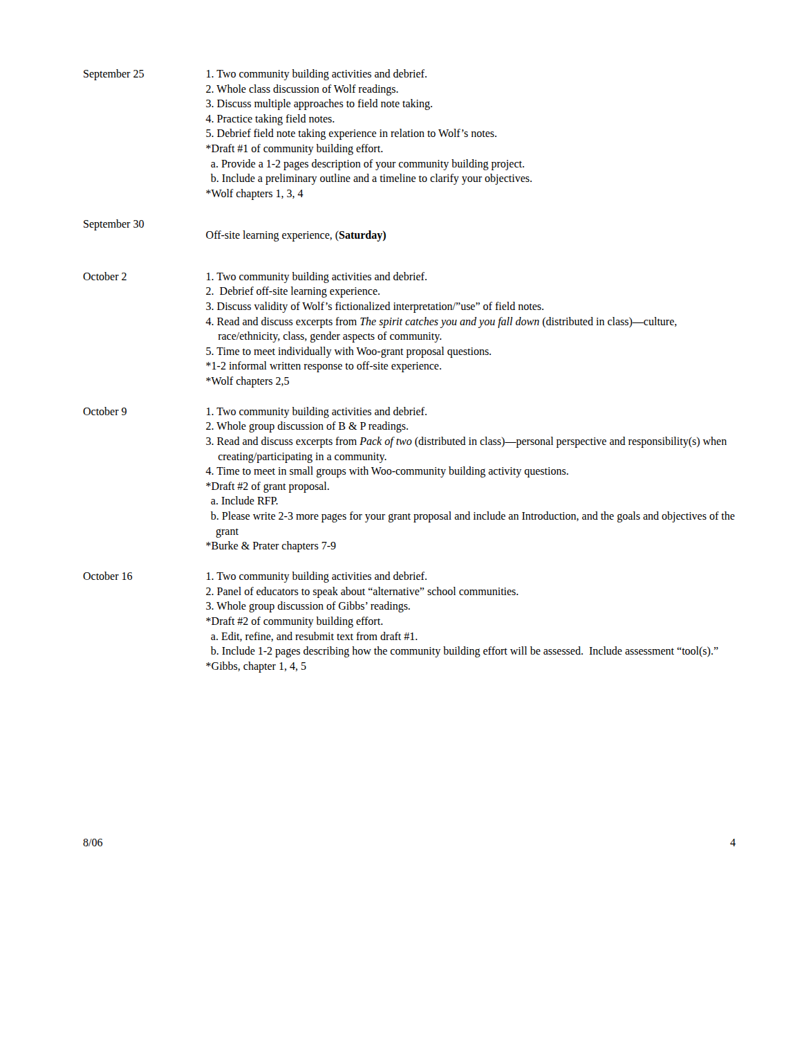| September 25 | 1. Two community building activities and debrief. 2. Whole class discussion of Wolf readings. 3. Discuss multiple approaches to field note taking. 4. Practice taking field notes. 5. Debrief field note taking experience in relation to Wolf’s notes. *Draft #1 of community building effort. a. Provide a 1-2 pages description of your community building project. b. Include a preliminary outline and a timeline to clarify your objectives. *Wolf chapters 1, 3, 4 |
| September 30 | Off-site learning experience, ( Saturday) |
| October 2 | 1. Two community building activities and debrief. 2. Debrief off-site learning experience. 3. Discuss validity of Wolf’s fictionalized interpretation/”use” of field notes. 4. Read and discuss excerpts from The spirit catches you and you fall down (distributed in class)—culture, race/ethnicity, class, gender aspects of community. 5. Time to meet individually with Woo-grant proposal questions. *1-2 informal written response to off-site experience. *Wolf chapters 2,5 |
| October 9 | 1. Two community building activities and debrief. 2. Whole group discussion of B & P readings. 3. Read and discuss excerpts from Pack of two (distributed in class)—personal perspective and responsibility(s) when creating/participating in a community. 4. Time to meet in small groups with Woo-community building activity questions. *Draft #2 of grant proposal. a. Include RFP. b. Please write 2-3 more pages for your grant proposal and include an Introduction, and the goals and objectives of the grant *Burke & Prater chapters 7-9 |
| October 16 | 1. Two community building activities and debrief. 2. Panel of educators to speak about “alternative” school communities. 3. Whole group discussion of Gibbs’ readings. *Draft #2 of community building effort. a. Edit, refine, and resubmit text from draft #1. b. Include 1-2 pages describing how the community building effort will be assessed. Include assessment “tool(s).” *Gibbs, chapter 1, 4, 5 |
8/06 4